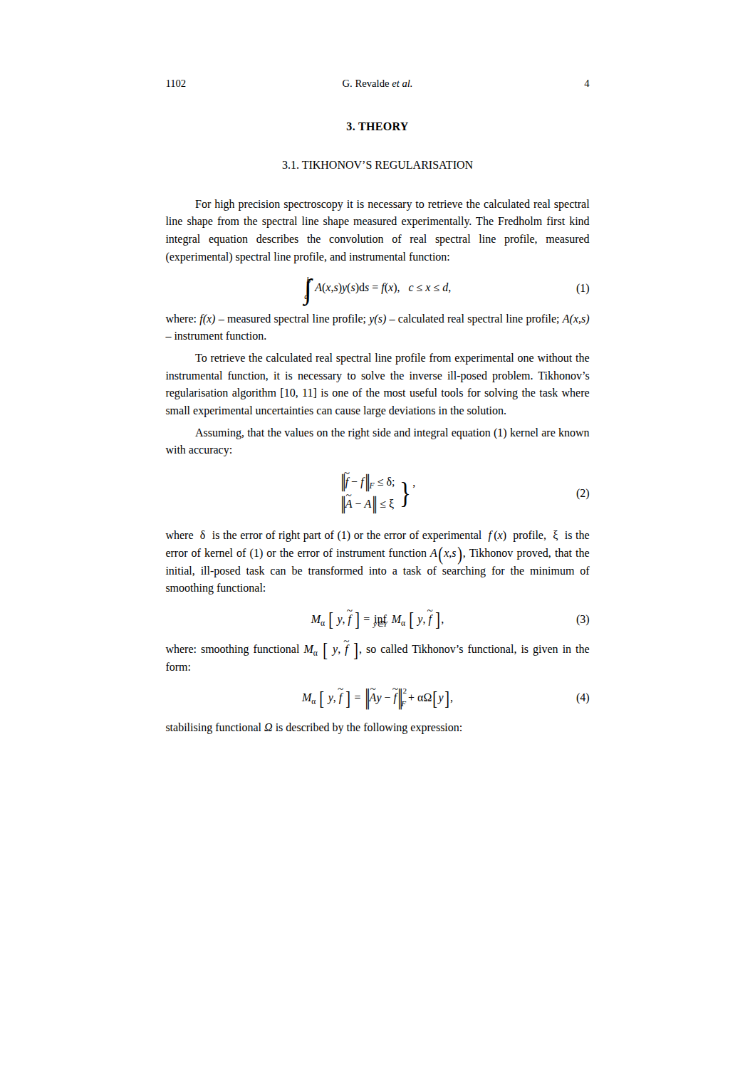1102
G. Revalde et al.
4
3. THEORY
3.1. TIKHONOV’S REGULARISATION
For high precision spectroscopy it is necessary to retrieve the calculated real spectral line shape from the spectral line shape measured experimentally. The Fredholm first kind integral equation describes the convolution of real spectral line profile, measured (experimental) spectral line profile, and instrumental function:
∫ba A(x,s)y(s)ds = f(x), c ≤ x ≤ d,
(1)
where: f(x) – measured spectral line profile; y(s) – calculated real spectral line profile; A(x,s) – instrument function.
To retrieve the calculated real spectral line profile from experimental one without the instrumental function, it is necessary to solve the inverse ill-posed problem. Tikhonov’s regularisation algorithm [10, 11] is one of the most useful tools for solving the task where small experimental uncertainties can cause large deviations in the solution.
Assuming, that the values on the right side and integral equation (1) kernel are known with accuracy:
∥~f − f∥F ≤ δ; ∥~A − A∥ ≤ ξ } ,
(2)
where δ is the error of right part of (1) or the error of experimental f (x) profile, ξ is the error of kernel of (1) or the error of instrument function A(x,s), Tikhonov proved, that the initial, ill-posed task can be transformed into a task of searching for the minimum of smoothing functional:
Mα [ y, ~f ] = infy∈Y Mα [ y, ~f ],
(3)
where: smoothing functional Mα [ y, ~f ], so called Tikhonov’s functional, is given in the form:
Mα [ y, ~f ] = ∥~A y − ~f∥2 F + αΩ[y],
(4)
stabilising functional Ω is described by the following expression: